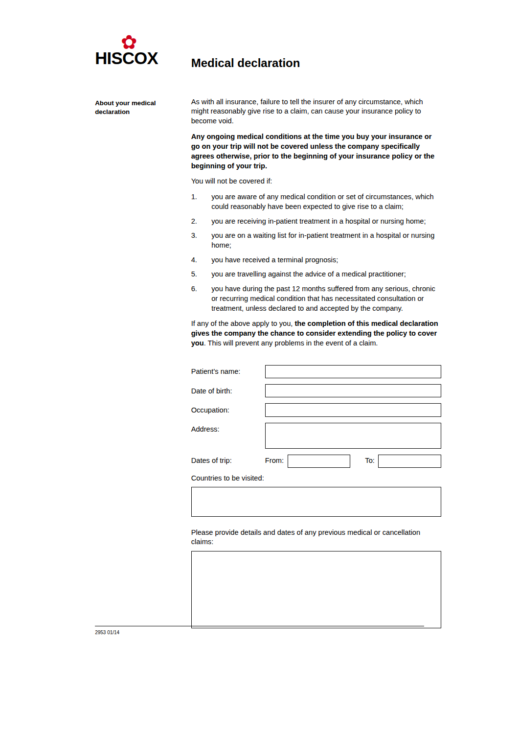✿
HISCOX
Medical declaration
About your medical declaration
As with all insurance, failure to tell the insurer of any circumstance, which might reasonably give rise to a claim, can cause your insurance policy to become void.
Any ongoing medical conditions at the time you buy your insurance or go on your trip will not be covered unless the company specifically agrees otherwise, prior to the beginning of your insurance policy or the beginning of your trip.
You will not be covered if:
you are aware of any medical condition or set of circumstances, which could reasonably have been expected to give rise to a claim;
you are receiving in-patient treatment in a hospital or nursing home;
you are on a waiting list for in-patient treatment in a hospital or nursing home;
you have received a terminal prognosis;
you are travelling against the advice of a medical practitioner;
you have during the past 12 months suffered from any serious, chronic or recurring medical condition that has necessitated consultation or treatment, unless declared to and accepted by the company.
If any of the above apply to you, the completion of this medical declaration gives the company the chance to consider extending the policy to cover you. This will prevent any problems in the event of a claim.
Patient’s name:
Date of birth:
Occupation:
Address:
Dates of trip:
From:
To:
Countries to be visited:
Please provide details and dates of any previous medical or cancellation claims:
2953 01/14